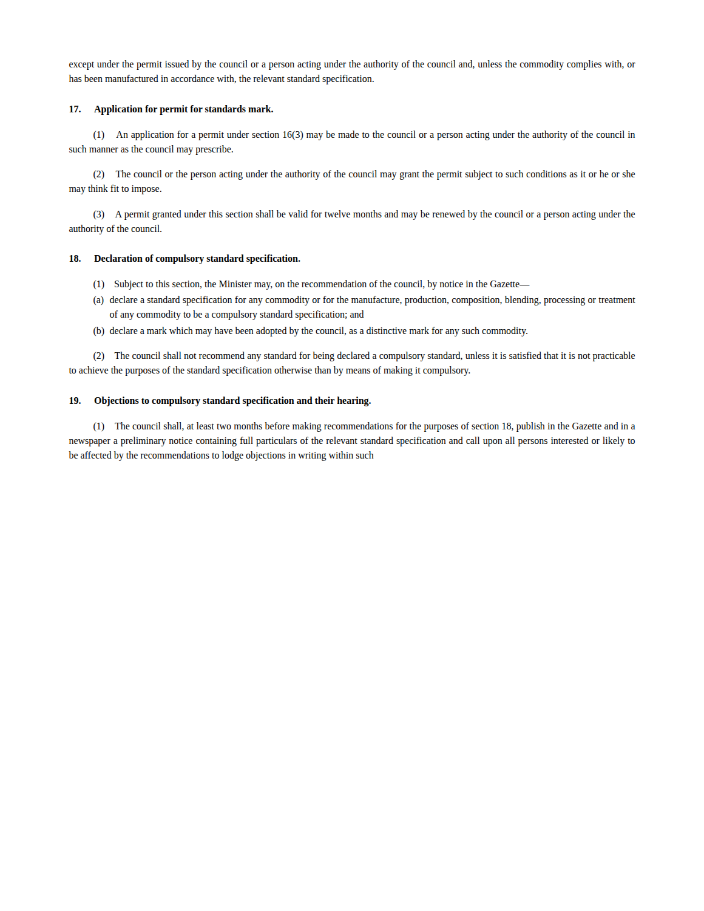except under the permit issued by the council or a person acting under the authority of the council and, unless the commodity complies with, or has been manufactured in accordance with, the relevant standard specification.
17. Application for permit for standards mark.
(1) An application for a permit under section 16(3) may be made to the council or a person acting under the authority of the council in such manner as the council may prescribe.
(2) The council or the person acting under the authority of the council may grant the permit subject to such conditions as it or he or she may think fit to impose.
(3) A permit granted under this section shall be valid for twelve months and may be renewed by the council or a person acting under the authority of the council.
18. Declaration of compulsory standard specification.
(1) Subject to this section, the Minister may, on the recommendation of the council, by notice in the Gazette—
(a) declare a standard specification for any commodity or for the manufacture, production, composition, blending, processing or treatment of any commodity to be a compulsory standard specification; and
(b) declare a mark which may have been adopted by the council, as a distinctive mark for any such commodity.
(2) The council shall not recommend any standard for being declared a compulsory standard, unless it is satisfied that it is not practicable to achieve the purposes of the standard specification otherwise than by means of making it compulsory.
19. Objections to compulsory standard specification and their hearing.
(1) The council shall, at least two months before making recommendations for the purposes of section 18, publish in the Gazette and in a newspaper a preliminary notice containing full particulars of the relevant standard specification and call upon all persons interested or likely to be affected by the recommendations to lodge objections in writing within such